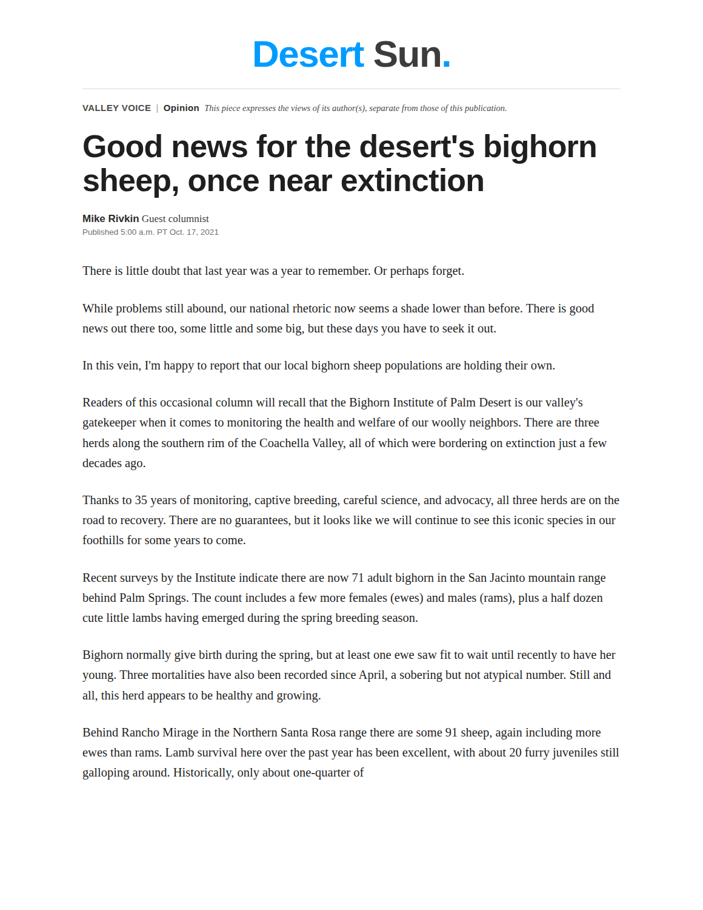Desert Sun.
Valley Voice | Opinion This piece expresses the views of its author(s), separate from those of this publication.
Good news for the desert's bighorn sheep, once near extinction
Mike Rivkin Guest columnist
Published 5:00 a.m. PT Oct. 17, 2021
There is little doubt that last year was a year to remember. Or perhaps forget.
While problems still abound, our national rhetoric now seems a shade lower than before. There is good news out there too, some little and some big, but these days you have to seek it out.
In this vein, I'm happy to report that our local bighorn sheep populations are holding their own.
Readers of this occasional column will recall that the Bighorn Institute of Palm Desert is our valley's gatekeeper when it comes to monitoring the health and welfare of our woolly neighbors. There are three herds along the southern rim of the Coachella Valley, all of which were bordering on extinction just a few decades ago.
Thanks to 35 years of monitoring, captive breeding, careful science, and advocacy, all three herds are on the road to recovery. There are no guarantees, but it looks like we will continue to see this iconic species in our foothills for some years to come.
Recent surveys by the Institute indicate there are now 71 adult bighorn in the San Jacinto mountain range behind Palm Springs. The count includes a few more females (ewes) and males (rams), plus a half dozen cute little lambs having emerged during the spring breeding season.
Bighorn normally give birth during the spring, but at least one ewe saw fit to wait until recently to have her young. Three mortalities have also been recorded since April, a sobering but not atypical number. Still and all, this herd appears to be healthy and growing.
Behind Rancho Mirage in the Northern Santa Rosa range there are some 91 sheep, again including more ewes than rams. Lamb survival here over the past year has been excellent, with about 20 furry juveniles still galloping around. Historically, only about one-quarter of